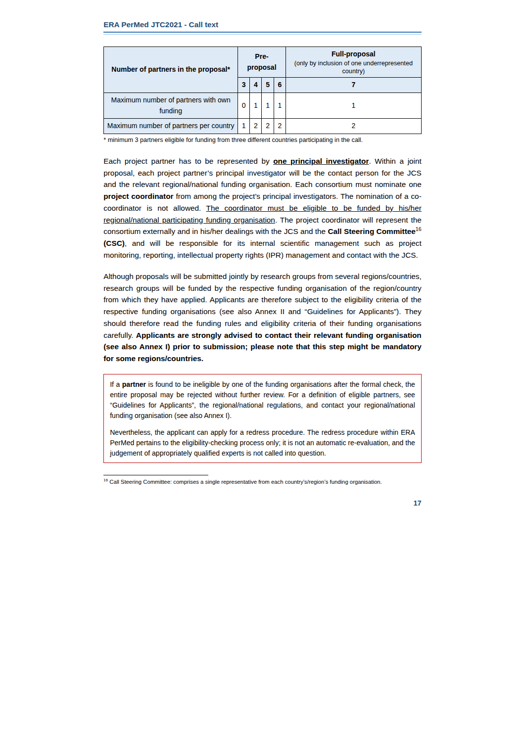ERA PerMed JTC2021 - Call text
| Number of partners in the proposal* | Pre-proposal | Full-proposal (only by inclusion of one underrepresented country) |
| --- | --- | --- |
| 3 | 4 | 5 | 6 | 7 |
| Maximum number of partners with own funding | 0 | 1 | 1 | 1 | 1 |
| Maximum number of partners per country | 1 | 2 | 2 | 2 | 2 |
* minimum 3 partners eligible for funding from three different countries participating in the call.
Each project partner has to be represented by one principal investigator. Within a joint proposal, each project partner’s principal investigator will be the contact person for the JCS and the relevant regional/national funding organisation. Each consortium must nominate one project coordinator from among the project’s principal investigators. The nomination of a co-coordinator is not allowed. The coordinator must be eligible to be funded by his/her regional/national participating funding organisation. The project coordinator will represent the consortium externally and in his/her dealings with the JCS and the Call Steering Committee16 (CSC), and will be responsible for its internal scientific management such as project monitoring, reporting, intellectual property rights (IPR) management and contact with the JCS.
Although proposals will be submitted jointly by research groups from several regions/countries, research groups will be funded by the respective funding organisation of the region/country from which they have applied. Applicants are therefore subject to the eligibility criteria of the respective funding organisations (see also Annex II and “Guidelines for Applicants”). They should therefore read the funding rules and eligibility criteria of their funding organisations carefully. Applicants are strongly advised to contact their relevant funding organisation (see also Annex I) prior to submission; please note that this step might be mandatory for some regions/countries.
If a partner is found to be ineligible by one of the funding organisations after the formal check, the entire proposal may be rejected without further review. For a definition of eligible partners, see “Guidelines for Applicants”, the regional/national regulations, and contact your regional/national funding organisation (see also Annex I).
Nevertheless, the applicant can apply for a redress procedure. The redress procedure within ERA PerMed pertains to the eligibility-checking process only; it is not an automatic re-evaluation, and the judgement of appropriately qualified experts is not called into question.
16 Call Steering Committee: comprises a single representative from each country’s/region’s funding organisation.
17